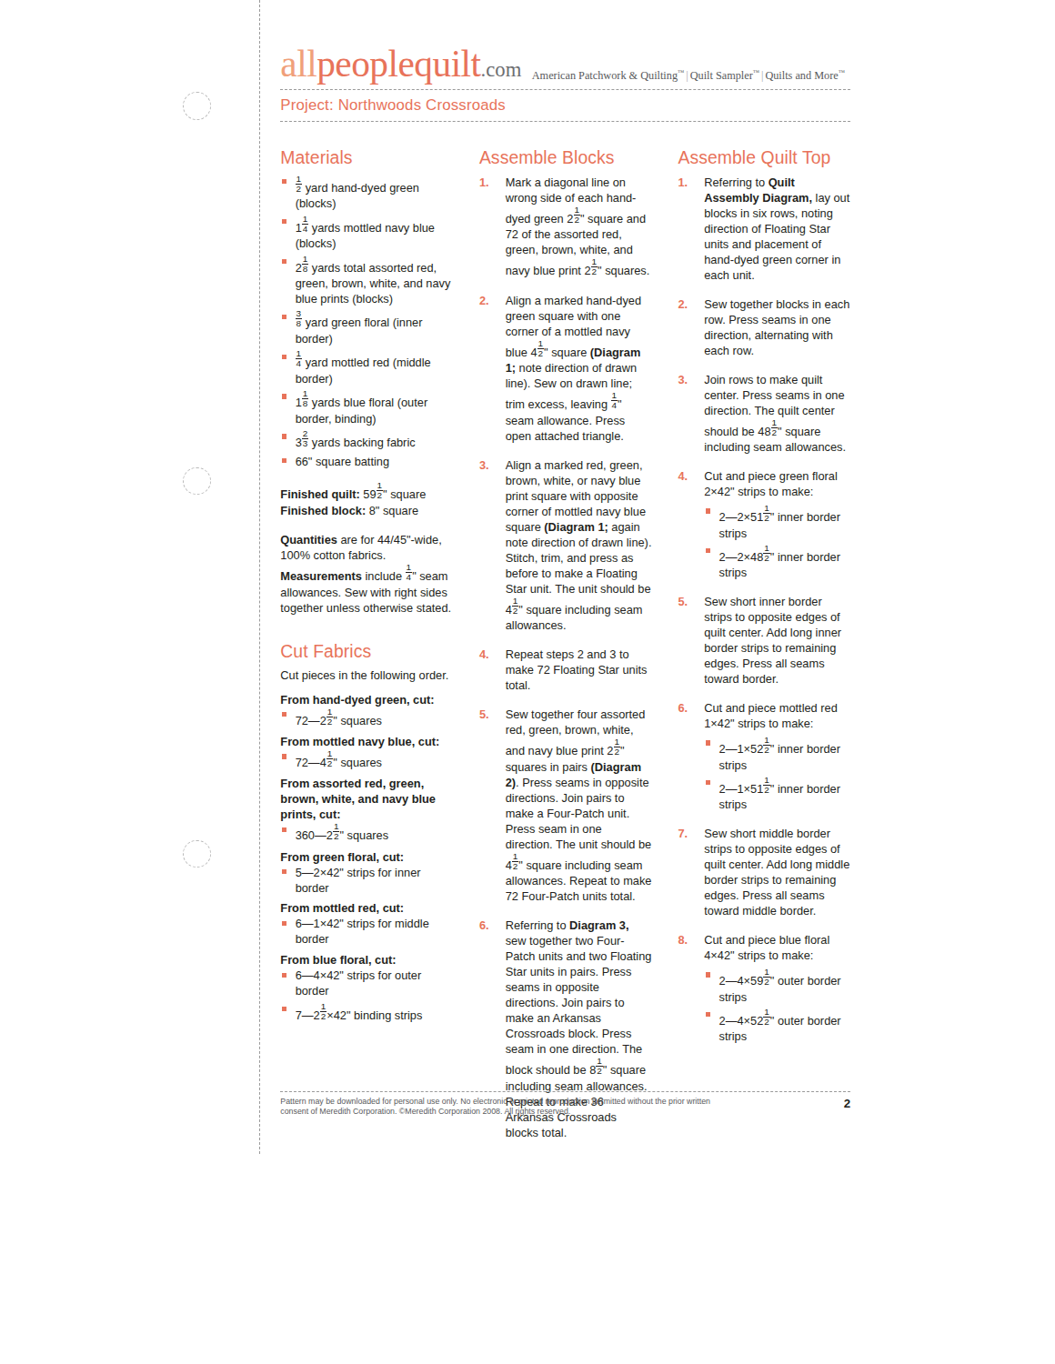all people quilt.com
American Patchwork & Quilting™|Quilt Sampler™|Quilts and More™
Project: Northwoods Crossroads
Materials
12 yard hand-dyed green (blocks)
114 yards mottled navy blue (blocks)
218 yards total assorted red, green, brown, white, and navy blue prints (blocks)
38 yard green floral (inner border)
14 yard mottled red (middle border)
118 yards blue floral (outer border, binding)
323 yards backing fabric
66" square batting
Finished quilt: 5912" square
Finished block: 8" square
Quantities are for 44/45"-wide, 100% cotton fabrics. Measurements include 14" seam allowances. Sew with right sides together unless otherwise stated.
Cut Fabrics
Cut pieces in the following order.
From hand-dyed green, cut:
72—212" squares
From mottled navy blue, cut:
72—412" squares
From assorted red, green, brown, white, and navy blue prints, cut:
360—212" squares
From green floral, cut:
5—2×42" strips for inner border
From mottled red, cut:
6—1×42" strips for middle border
From blue floral, cut:
6—4×42" strips for outer border
7—212×42" binding strips
Assemble Blocks
Mark a diagonal line on wrong side of each hand-dyed green 212" square and 72 of the assorted red, green, brown, white, and navy blue print 212" squares.
Align a marked hand-dyed green square with one corner of a mottled navy blue 412" square (Diagram 1; note direction of drawn line). Sew on drawn line; trim excess, leaving 14" seam allowance. Press open attached triangle.
Align a marked red, green, brown, white, or navy blue print square with opposite corner of mottled navy blue square (Diagram 1; again note direction of drawn line). Stitch, trim, and press as before to make a Floating Star unit. The unit should be 412" square including seam allowances.
Repeat steps 2 and 3 to make 72 Floating Star units total.
Sew together four assorted red, green, brown, white, and navy blue print 212" squares in pairs (Diagram 2). Press seams in opposite directions. Join pairs to make a Four-Patch unit. Press seam in one direction. The unit should be 412" square including seam allowances. Repeat to make 72 Four-Patch units total.
Referring to Diagram 3, sew together two Four-Patch units and two Floating Star units in pairs. Press seams in opposite directions. Join pairs to make an Arkansas Crossroads block. Press seam in one direction. The block should be 812" square including seam allowances. Repeat to make 36 Arkansas Crossroads blocks total.
Assemble Quilt Top
Referring to Quilt Assembly Diagram, lay out blocks in six rows, noting direction of Floating Star units and placement of hand-dyed green corner in each unit.
Sew together blocks in each row. Press seams in one direction, alternating with each row.
Join rows to make quilt center. Press seams in one direction. The quilt center should be 4812" square including seam allowances.
Cut and piece green floral 2×42" strips to make:
2—2×5112" inner border strips
2—2×4812" inner border strips
Sew short inner border strips to opposite edges of quilt center. Add long inner border strips to remaining edges. Press all seams toward border.
Cut and piece mottled red 1×42" strips to make:
2—1×5212" inner border strips
2—1×5112" inner border strips
Sew short middle border strips to opposite edges of quilt center. Add long middle border strips to remaining edges. Press all seams toward middle border.
Cut and piece blue floral 4×42" strips to make:
2—4×5912" outer border strips
2—4×5212" outer border strips
Pattern may be downloaded for personal use only. No electronic or printed reproduction permitted without the prior written consent of Meredith Corporation. ©Meredith Corporation 2008. All rights reserved.
2